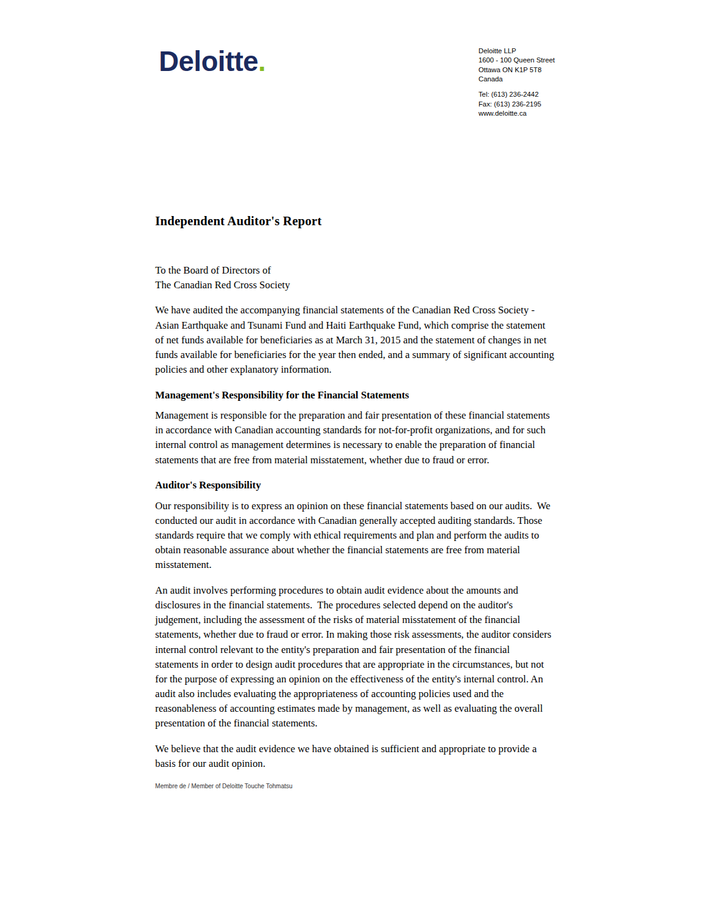Deloitte.
Deloitte LLP
1600 - 100 Queen Street
Ottawa ON K1P 5T8
Canada
Tel: (613) 236-2442
Fax: (613) 236-2195
www.deloitte.ca
Independent Auditor's Report
To the Board of Directors of
The Canadian Red Cross Society
We have audited the accompanying financial statements of the Canadian Red Cross Society - Asian Earthquake and Tsunami Fund and Haiti Earthquake Fund, which comprise the statement of net funds available for beneficiaries as at March 31, 2015 and the statement of changes in net funds available for beneficiaries for the year then ended, and a summary of significant accounting policies and other explanatory information.
Management's Responsibility for the Financial Statements
Management is responsible for the preparation and fair presentation of these financial statements in accordance with Canadian accounting standards for not-for-profit organizations, and for such internal control as management determines is necessary to enable the preparation of financial statements that are free from material misstatement, whether due to fraud or error.
Auditor's Responsibility
Our responsibility is to express an opinion on these financial statements based on our audits. We conducted our audit in accordance with Canadian generally accepted auditing standards. Those standards require that we comply with ethical requirements and plan and perform the audits to obtain reasonable assurance about whether the financial statements are free from material misstatement.
An audit involves performing procedures to obtain audit evidence about the amounts and disclosures in the financial statements. The procedures selected depend on the auditor's judgement, including the assessment of the risks of material misstatement of the financial statements, whether due to fraud or error. In making those risk assessments, the auditor considers internal control relevant to the entity's preparation and fair presentation of the financial statements in order to design audit procedures that are appropriate in the circumstances, but not for the purpose of expressing an opinion on the effectiveness of the entity's internal control. An audit also includes evaluating the appropriateness of accounting policies used and the reasonableness of accounting estimates made by management, as well as evaluating the overall presentation of the financial statements.
We believe that the audit evidence we have obtained is sufficient and appropriate to provide a basis for our audit opinion.
Membre de / Member of Deloitte Touche Tohmatsu